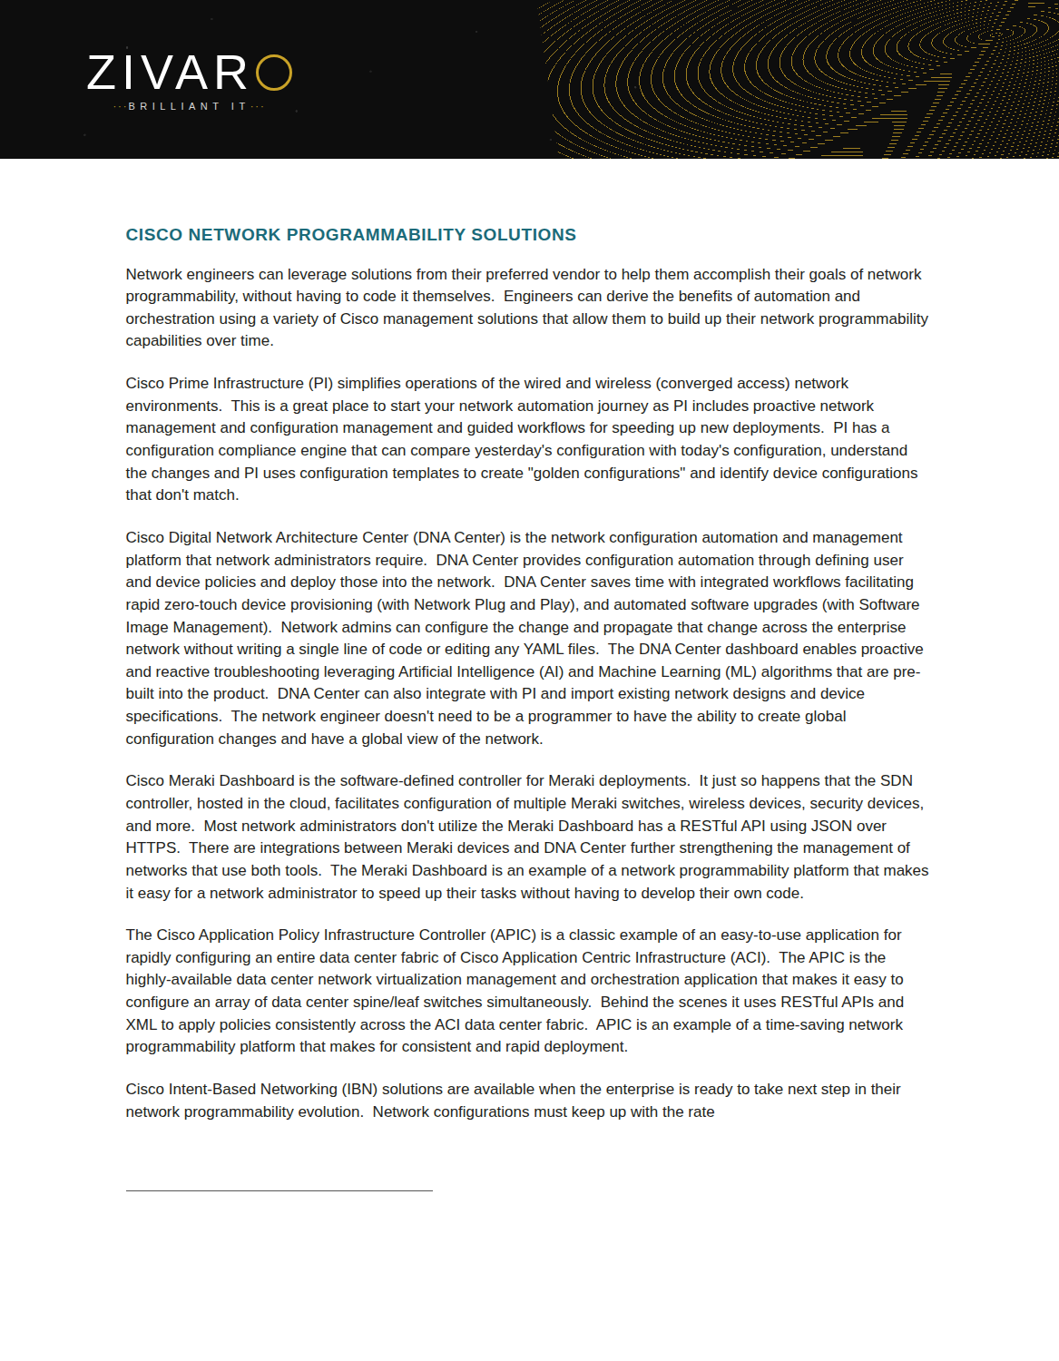ZIVAR
···BRILLIANT IT···
Cisco Network Programmability Solutions
Network engineers can leverage solutions from their preferred vendor to help them accomplish their goals of network programmability, without having to code it themselves. Engineers can derive the benefits of automation and orchestration using a variety of Cisco management solutions that allow them to build up their network programmability capabilities over time.
Cisco Prime Infrastructure (PI) simplifies operations of the wired and wireless (converged access) network environments. This is a great place to start your network automation journey as PI includes proactive network management and configuration management and guided workflows for speeding up new deployments. PI has a configuration compliance engine that can compare yesterday's configuration with today's configuration, understand the changes and PI uses configuration templates to create "golden configurations" and identify device configurations that don't match.
Cisco Digital Network Architecture Center (DNA Center) is the network configuration automation and management platform that network administrators require. DNA Center provides configuration automation through defining user and device policies and deploy those into the network. DNA Center saves time with integrated workflows facilitating rapid zero-touch device provisioning (with Network Plug and Play), and automated software upgrades (with Software Image Management). Network admins can configure the change and propagate that change across the enterprise network without writing a single line of code or editing any YAML files. The DNA Center dashboard enables proactive and reactive troubleshooting leveraging Artificial Intelligence (AI) and Machine Learning (ML) algorithms that are pre-built into the product. DNA Center can also integrate with PI and import existing network designs and device specifications. The network engineer doesn't need to be a programmer to have the ability to create global configuration changes and have a global view of the network.
Cisco Meraki Dashboard is the software-defined controller for Meraki deployments. It just so happens that the SDN controller, hosted in the cloud, facilitates configuration of multiple Meraki switches, wireless devices, security devices, and more. Most network administrators don't utilize the Meraki Dashboard has a RESTful API using JSON over HTTPS. There are integrations between Meraki devices and DNA Center further strengthening the management of networks that use both tools. The Meraki Dashboard is an example of a network programmability platform that makes it easy for a network administrator to speed up their tasks without having to develop their own code.
The Cisco Application Policy Infrastructure Controller (APIC) is a classic example of an easy-to-use application for rapidly configuring an entire data center fabric of Cisco Application Centric Infrastructure (ACI). The APIC is the highly-available data center network virtualization management and orchestration application that makes it easy to configure an array of data center spine/leaf switches simultaneously. Behind the scenes it uses RESTful APIs and XML to apply policies consistently across the ACI data center fabric. APIC is an example of a time-saving network programmability platform that makes for consistent and rapid deployment.
Cisco Intent-Based Networking (IBN) solutions are available when the enterprise is ready to take next step in their network programmability evolution. Network configurations must keep up with the rate